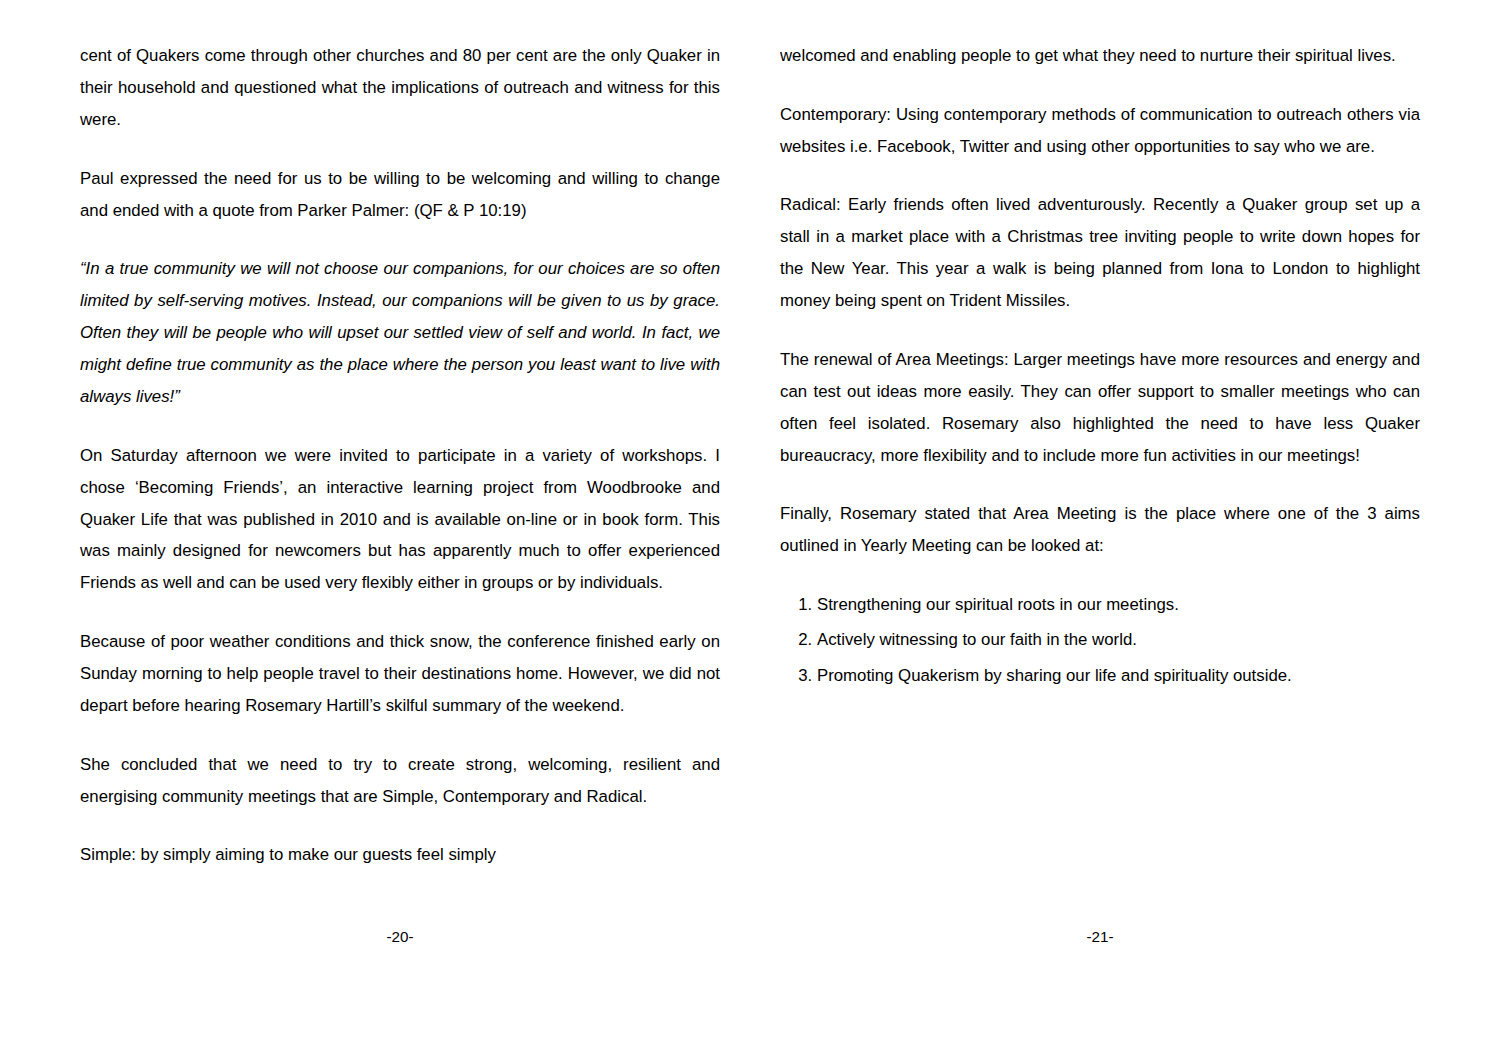cent of Quakers come through other churches and 80 per cent are the only Quaker in their household and questioned what the implications of outreach and witness for this were.
Paul expressed the need for us to be willing to be welcoming and willing to change and ended with a quote from Parker Palmer: (QF & P 10:19)
“In a true community we will not choose our companions, for our choices are so often limited by self-serving motives. Instead, our companions will be given to us by grace. Often they will be people who will upset our settled view of self and world. In fact, we might define true community as the place where the person you least want to live with always lives!”
On Saturday afternoon we were invited to participate in a variety of workshops. I chose ‘Becoming Friends’, an interactive learning project from Woodbrooke and Quaker Life that was published in 2010 and is available on-line or in book form. This was mainly designed for newcomers but has apparently much to offer experienced Friends as well and can be used very flexibly either in groups or by individuals.
Because of poor weather conditions and thick snow, the conference finished early on Sunday morning to help people travel to their destinations home. However, we did not depart before hearing Rosemary Hartill’s skilful summary of the weekend.
She concluded that we need to try to create strong, welcoming, resilient and energising community meetings that are Simple, Contemporary and Radical.
Simple: by simply aiming to make our guests feel simply
-20-
welcomed and enabling people to get what they need to nurture their spiritual lives.
Contemporary: Using contemporary methods of communication to outreach others via websites i.e. Facebook, Twitter and using other opportunities to say who we are.
Radical: Early friends often lived adventurously. Recently a Quaker group set up a stall in a market place with a Christmas tree inviting people to write down hopes for the New Year. This year a walk is being planned from Iona to London to highlight money being spent on Trident Missiles.
The renewal of Area Meetings: Larger meetings have more resources and energy and can test out ideas more easily. They can offer support to smaller meetings who can often feel isolated. Rosemary also highlighted the need to have less Quaker bureaucracy, more flexibility and to include more fun activities in our meetings!
Finally, Rosemary stated that Area Meeting is the place where one of the 3 aims outlined in Yearly Meeting can be looked at:
Strengthening our spiritual roots in our meetings.
Actively witnessing to our faith in the world.
Promoting Quakerism by sharing our life and spirituality outside.
-21-